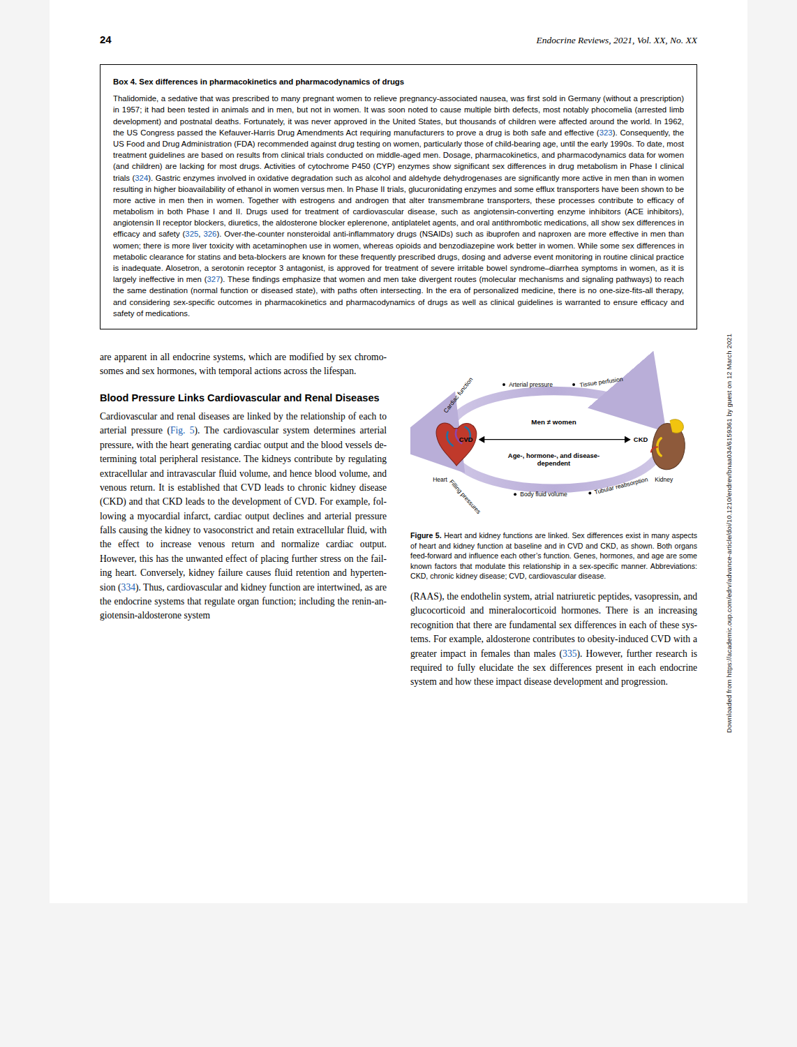24 Endocrine Reviews, 2021, Vol. XX, No. XX
Downloaded from https://academic.oup.com/edrv/advance-article/doi/10.1210/endrev/bnaa034/6159361 by guest on 12 March 2021
Box 4. Sex differences in pharmacokinetics and pharmacodynamics of drugs
Thalidomide, a sedative that was prescribed to many pregnant women to relieve pregnancy-associated nausea, was first sold in Germany (without a prescription) in 1957; it had been tested in animals and in men, but not in women. It was soon noted to cause multiple birth defects, most notably phocomelia (arrested limb development) and postnatal deaths. Fortunately, it was never approved in the United States, but thousands of children were affected around the world. In 1962, the US Congress passed the Kefauver-Harris Drug Amendments Act requiring manufacturers to prove a drug is both safe and effective (323). Consequently, the US Food and Drug Administration (FDA) recommended against drug testing on women, particularly those of child-bearing age, until the early 1990s. To date, most treatment guidelines are based on results from clinical trials conducted on middle-aged men. Dosage, pharmacokinetics, and pharmacodynamics data for women (and children) are lacking for most drugs. Activities of cytochrome P450 (CYP) enzymes show significant sex differences in drug metabolism in Phase I clinical trials (324). Gastric enzymes involved in oxidative degradation such as alcohol and aldehyde dehydrogenases are significantly more active in men than in women resulting in higher bioavailability of ethanol in women versus men. In Phase II trials, glucuronidating enzymes and some efflux transporters have been shown to be more active in men then in women. Together with estrogens and androgen that alter transmembrane transporters, these processes contribute to efficacy of metabolism in both Phase I and II. Drugs used for treatment of cardiovascular disease, such as angiotensin-converting enzyme inhibitors (ACE inhibitors), angiotensin II receptor blockers, diuretics, the aldosterone blocker eplerenone, antiplatelet agents, and oral antithrombotic medications, all show sex differences in efficacy and safety (325, 326). Over-the-counter nonsteroidal anti-inflammatory drugs (NSAIDs) such as ibuprofen and naproxen are more effective in men than women; there is more liver toxicity with acetaminophen use in women, whereas opioids and benzodiazepine work better in women. While some sex differences in metabolic clearance for statins and beta-blockers are known for these frequently prescribed drugs, dosing and adverse event monitoring in routine clinical practice is inadequate. Alosetron, a serotonin receptor 3 antagonist, is approved for treatment of severe irritable bowel syndrome–diarrhea symptoms in women, as it is largely ineffective in men (327). These findings emphasize that women and men take divergent routes (molecular mechanisms and signaling pathways) to reach the same destination (normal function or diseased state), with paths often intersecting. In the era of personalized medicine, there is no one-size-fits-all therapy, and considering sex-specific outcomes in pharmacokinetics and pharmacodynamics of drugs as well as clinical guidelines is warranted to ensure efficacy and safety of medications.
are apparent in all endocrine systems, which are modified by sex chromosomes and sex hormones, with temporal actions across the lifespan.
Blood Pressure Links Cardiovascular and Renal Diseases
Cardiovascular and renal diseases are linked by the relationship of each to arterial pressure (Fig. 5). The cardiovascular system determines arterial pressure, with the heart generating cardiac output and the blood vessels determining total peripheral resistance. The kidneys contribute by regulating extracellular and intravascular fluid volume, and hence blood volume, and venous return. It is established that CVD leads to chronic kidney disease (CKD) and that CKD leads to the development of CVD. For example, following a myocardial infarct, cardiac output declines and arterial pressure falls causing the kidney to vasoconstrict and retain extracellular fluid, with the effect to increase venous return and normalize cardiac output. However, this has the unwanted effect of placing further stress on the failing heart. Conversely, kidney failure causes fluid retention and hypertension (334). Thus, cardiovascular and kidney function are intertwined, as are the endocrine systems that regulate organ function; including the renin-angiotensin-aldosterone system
Heart Kidney CVD CKD Men ≠ women Age-, hormone-, and disease- dependent Cardiac function Arterial pressure Tissue perfusion Filling pressures Body fluid volume Tubular reabsorption
Figure 5. Heart and kidney functions are linked. Sex differences exist in many aspects of heart and kidney function at baseline and in CVD and CKD, as shown. Both organs feed-forward and influence each other’s function. Genes, hormones, and age are some known factors that modulate this relationship in a sex-specific manner. Abbreviations: CKD, chronic kidney disease; CVD, cardiovascular disease.
(RAAS), the endothelin system, atrial natriuretic peptides, vasopressin, and glucocorticoid and mineralocorticoid hormones. There is an increasing recognition that there are fundamental sex differences in each of these systems. For example, aldosterone contributes to obesity-induced CVD with a greater impact in females than males (335). However, further research is required to fully elucidate the sex differences present in each endocrine system and how these impact disease development and progression.